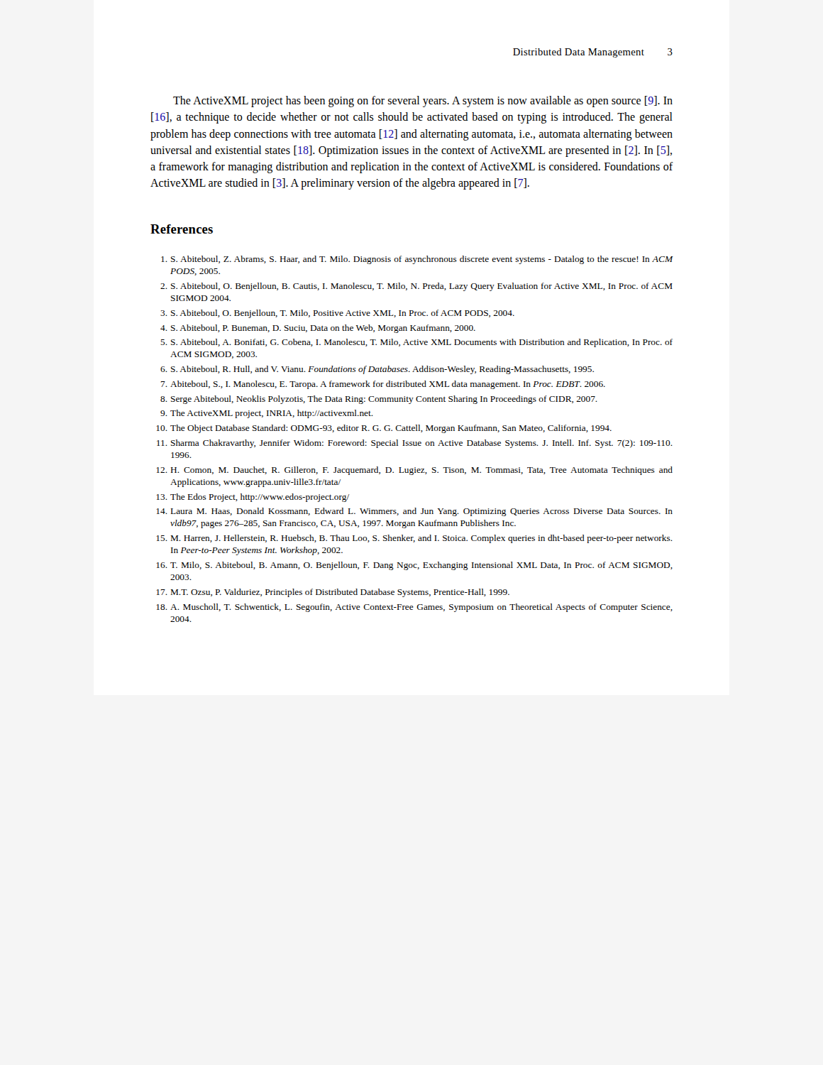Distributed Data Management 3
The ActiveXML project has been going on for several years. A system is now available as open source [9]. In [16], a technique to decide whether or not calls should be activated based on typing is introduced. The general problem has deep connections with tree automata [12] and alternating automata, i.e., automata alternating between universal and existential states [18]. Optimization issues in the context of ActiveXML are presented in [2]. In [5], a framework for managing distribution and replication in the context of ActiveXML is considered. Foundations of ActiveXML are studied in [3]. A preliminary version of the algebra appeared in [7].
References
1. S. Abiteboul, Z. Abrams, S. Haar, and T. Milo. Diagnosis of asynchronous discrete event systems - Datalog to the rescue! In ACM PODS, 2005.
2. S. Abiteboul, O. Benjelloun, B. Cautis, I. Manolescu, T. Milo, N. Preda, Lazy Query Evaluation for Active XML, In Proc. of ACM SIGMOD 2004.
3. S. Abiteboul, O. Benjelloun, T. Milo, Positive Active XML, In Proc. of ACM PODS, 2004.
4. S. Abiteboul, P. Buneman, D. Suciu, Data on the Web, Morgan Kaufmann, 2000.
5. S. Abiteboul, A. Bonifati, G. Cobena, I. Manolescu, T. Milo, Active XML Documents with Distribution and Replication, In Proc. of ACM SIGMOD, 2003.
6. S. Abiteboul, R. Hull, and V. Vianu. Foundations of Databases. Addison-Wesley, Reading-Massachusetts, 1995.
7. Abiteboul, S., I. Manolescu, E. Taropa. A framework for distributed XML data management. In Proc. EDBT. 2006.
8. Serge Abiteboul, Neoklis Polyzotis, The Data Ring: Community Content Sharing In Proceedings of CIDR, 2007.
9. The ActiveXML project, INRIA, http://activexml.net.
10. The Object Database Standard: ODMG-93, editor R. G. G. Cattell, Morgan Kaufmann, San Mateo, California, 1994.
11. Sharma Chakravarthy, Jennifer Widom: Foreword: Special Issue on Active Database Systems. J. Intell. Inf. Syst. 7(2): 109-110. 1996.
12. H. Comon, M. Dauchet, R. Gilleron, F. Jacquemard, D. Lugiez, S. Tison, M. Tommasi, Tata, Tree Automata Techniques and Applications, www.grappa.univ-lille3.fr/tata/
13. The Edos Project, http://www.edos-project.org/
14. Laura M. Haas, Donald Kossmann, Edward L. Wimmers, and Jun Yang. Optimizing Queries Across Diverse Data Sources. In vldb97, pages 276–285, San Francisco, CA, USA, 1997. Morgan Kaufmann Publishers Inc.
15. M. Harren, J. Hellerstein, R. Huebsch, B. Thau Loo, S. Shenker, and I. Stoica. Complex queries in dht-based peer-to-peer networks. In Peer-to-Peer Systems Int. Workshop, 2002.
16. T. Milo, S. Abiteboul, B. Amann, O. Benjelloun, F. Dang Ngoc, Exchanging Intensional XML Data, In Proc. of ACM SIGMOD, 2003.
17. M.T. Ozsu, P. Valduriez, Principles of Distributed Database Systems, Prentice-Hall, 1999.
18. A. Muscholl, T. Schwentick, L. Segoufin, Active Context-Free Games, Symposium on Theoretical Aspects of Computer Science, 2004.